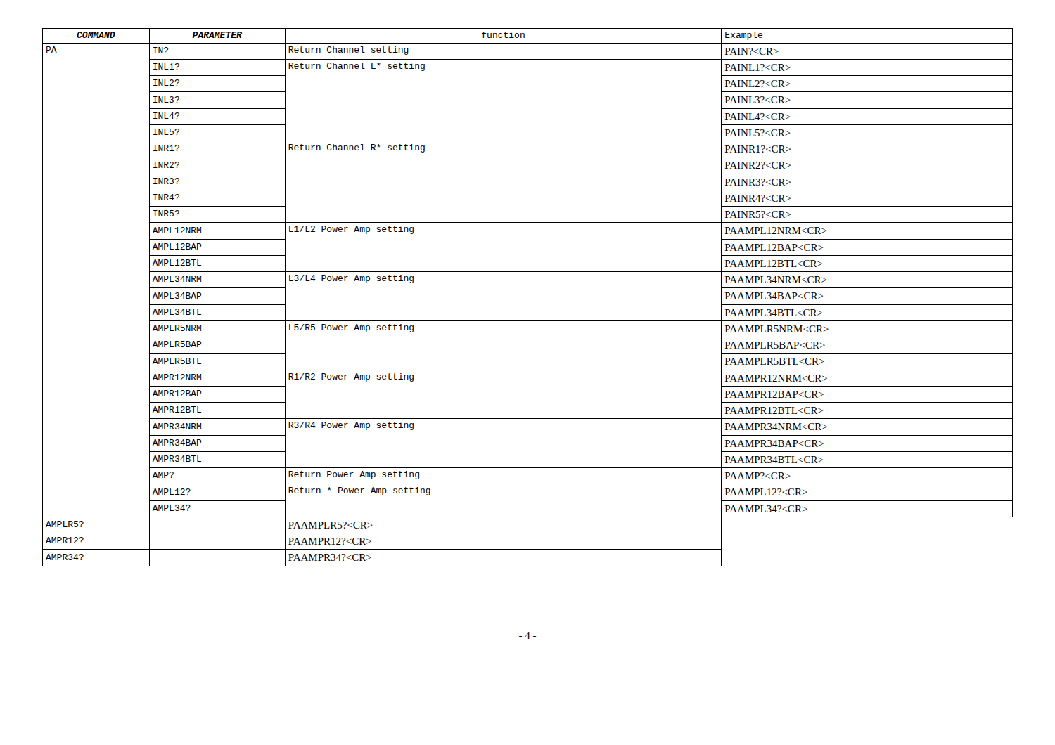| COMMAND | PARAMETER | function | Example |
| --- | --- | --- | --- |
| PA | IN? | Return Channel setting | PAIN?<CR> |
| INL1? | Return Channel L* setting | PAINL1?<CR> |
| INL2? | PAINL2?<CR> |
| INL3? | PAINL3?<CR> |
| INL4? | PAINL4?<CR> |
| INL5? | PAINL5?<CR> |
| INR1? | Return Channel R* setting | PAINR1?<CR> |
| INR2? | PAINR2?<CR> |
| INR3? | PAINR3?<CR> |
| INR4? | PAINR4?<CR> |
| INR5? | PAINR5?<CR> |
| AMPL12NRM | L1/L2 Power Amp setting | PAAMPL12NRM<CR> |
| AMPL12BAP | PAAMPL12BAP<CR> |
| AMPL12BTL | PAAMPL12BTL<CR> |
| AMPL34NRM | L3/L4 Power Amp setting | PAAMPL34NRM<CR> |
| AMPL34BAP | PAAMPL34BAP<CR> |
| AMPL34BTL | PAAMPL34BTL<CR> |
| AMPLR5NRM | L5/R5 Power Amp setting | PAAMPLR5NRM<CR> |
| AMPLR5BAP | PAAMPLR5BAP<CR> |
| AMPLR5BTL | PAAMPLR5BTL<CR> |
| AMPR12NRM | R1/R2 Power Amp setting | PAAMPR12NRM<CR> |
| AMPR12BAP | PAAMPR12BAP<CR> |
| AMPR12BTL | PAAMPR12BTL<CR> |
| AMPR34NRM | R3/R4 Power Amp setting | PAAMPR34NRM<CR> |
| AMPR34BAP | PAAMPR34BAP<CR> |
| AMPR34BTL | PAAMPR34BTL<CR> |
| AMP? | Return Power Amp setting | PAAMP?<CR> |
| AMPL12? | Return * Power Amp setting | PAAMPL12?<CR> |
| AMPL34? | PAAMPL34?<CR> |
| AMPLR5? | | PAAMPLR5?<CR> |
| AMPR12? | | PAAMPR12?<CR> |
| AMPR34? | | PAAMPR34?<CR> |
- 4 -